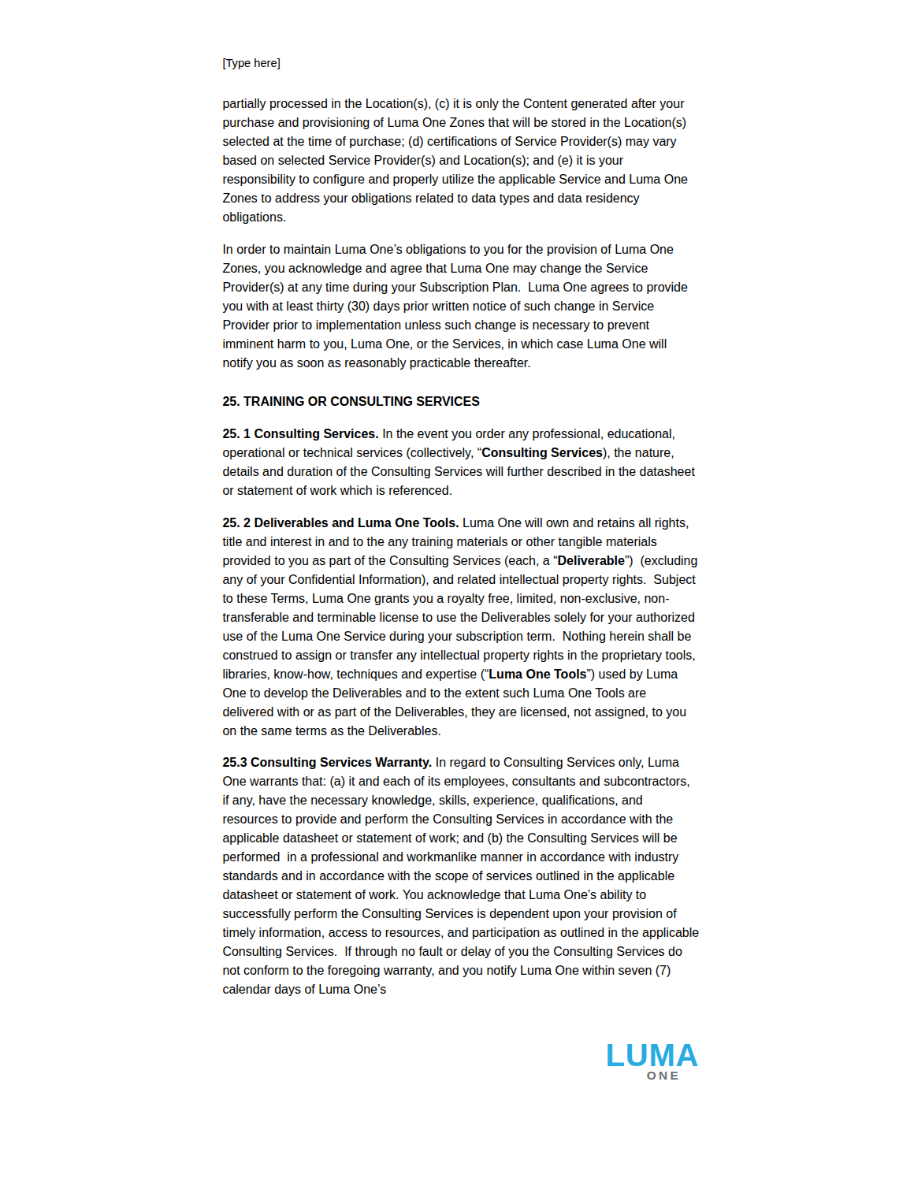[Type here]
partially processed in the Location(s), (c) it is only the Content generated after your purchase and provisioning of Luma One Zones that will be stored in the Location(s) selected at the time of purchase; (d) certifications of Service Provider(s) may vary based on selected Service Provider(s) and Location(s); and (e) it is your responsibility to configure and properly utilize the applicable Service and Luma One Zones to address your obligations related to data types and data residency obligations.
In order to maintain Luma One’s obligations to you for the provision of Luma One Zones, you acknowledge and agree that Luma One may change the Service Provider(s) at any time during your Subscription Plan. Luma One agrees to provide you with at least thirty (30) days prior written notice of such change in Service Provider prior to implementation unless such change is necessary to prevent imminent harm to you, Luma One, or the Services, in which case Luma One will notify you as soon as reasonably practicable thereafter.
25. TRAINING OR CONSULTING SERVICES
25. 1 Consulting Services. In the event you order any professional, educational, operational or technical services (collectively, “Consulting Services), the nature, details and duration of the Consulting Services will further described in the datasheet or statement of work which is referenced.
25. 2 Deliverables and Luma One Tools. Luma One will own and retains all rights, title and interest in and to the any training materials or other tangible materials provided to you as part of the Consulting Services (each, a “Deliverable”) (excluding any of your Confidential Information), and related intellectual property rights. Subject to these Terms, Luma One grants you a royalty free, limited, non-exclusive, non-transferable and terminable license to use the Deliverables solely for your authorized use of the Luma One Service during your subscription term. Nothing herein shall be construed to assign or transfer any intellectual property rights in the proprietary tools, libraries, know-how, techniques and expertise (“Luma One Tools”) used by Luma One to develop the Deliverables and to the extent such Luma One Tools are delivered with or as part of the Deliverables, they are licensed, not assigned, to you on the same terms as the Deliverables.
25.3 Consulting Services Warranty. In regard to Consulting Services only, Luma One warrants that: (a) it and each of its employees, consultants and subcontractors, if any, have the necessary knowledge, skills, experience, qualifications, and resources to provide and perform the Consulting Services in accordance with the applicable datasheet or statement of work; and (b) the Consulting Services will be performed in a professional and workmanlike manner in accordance with industry standards and in accordance with the scope of services outlined in the applicable datasheet or statement of work. You acknowledge that Luma One’s ability to successfully perform the Consulting Services is dependent upon your provision of timely information, access to resources, and participation as outlined in the applicable Consulting Services. If through no fault or delay of you the Consulting Services do not conform to the foregoing warranty, and you notify Luma One within seven (7) calendar days of Luma One’s
LUMA ONE